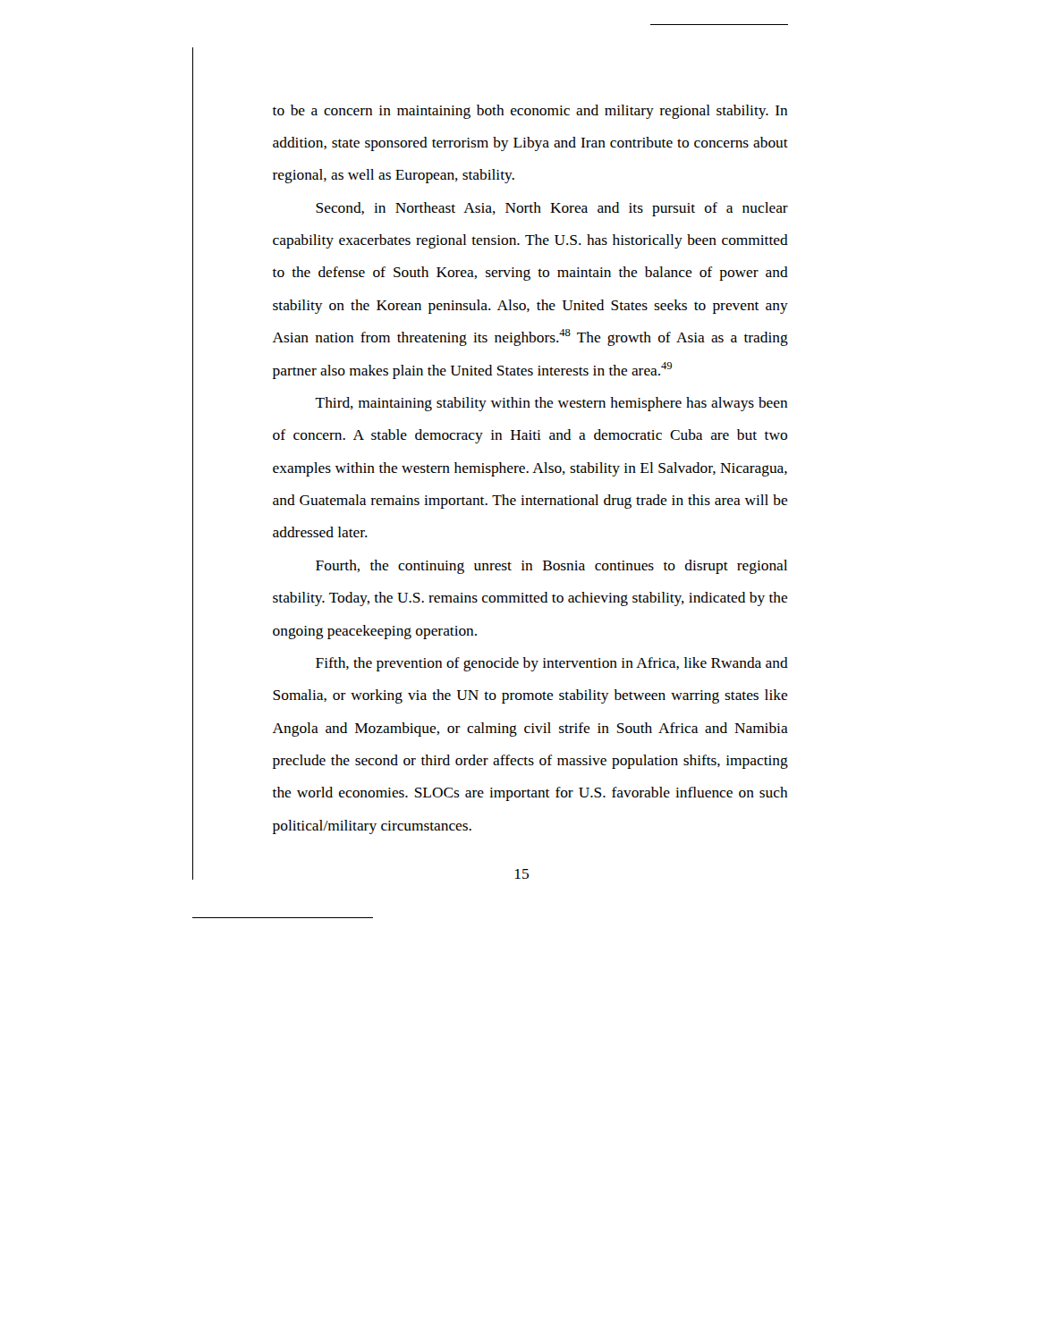to be a concern in maintaining both economic and military regional stability. In addition, state sponsored terrorism by Libya and Iran contribute to concerns about regional, as well as European, stability.
Second, in Northeast Asia, North Korea and its pursuit of a nuclear capability exacerbates regional tension. The U.S. has historically been committed to the defense of South Korea, serving to maintain the balance of power and stability on the Korean peninsula. Also, the United States seeks to prevent any Asian nation from threatening its neighbors.48 The growth of Asia as a trading partner also makes plain the United States interests in the area.49
Third, maintaining stability within the western hemisphere has always been of concern. A stable democracy in Haiti and a democratic Cuba are but two examples within the western hemisphere. Also, stability in El Salvador, Nicaragua, and Guatemala remains important. The international drug trade in this area will be addressed later.
Fourth, the continuing unrest in Bosnia continues to disrupt regional stability. Today, the U.S. remains committed to achieving stability, indicated by the ongoing peacekeeping operation.
Fifth, the prevention of genocide by intervention in Africa, like Rwanda and Somalia, or working via the UN to promote stability between warring states like Angola and Mozambique, or calming civil strife in South Africa and Namibia preclude the second or third order affects of massive population shifts, impacting the world economies. SLOCs are important for U.S. favorable influence on such political/military circumstances.
15